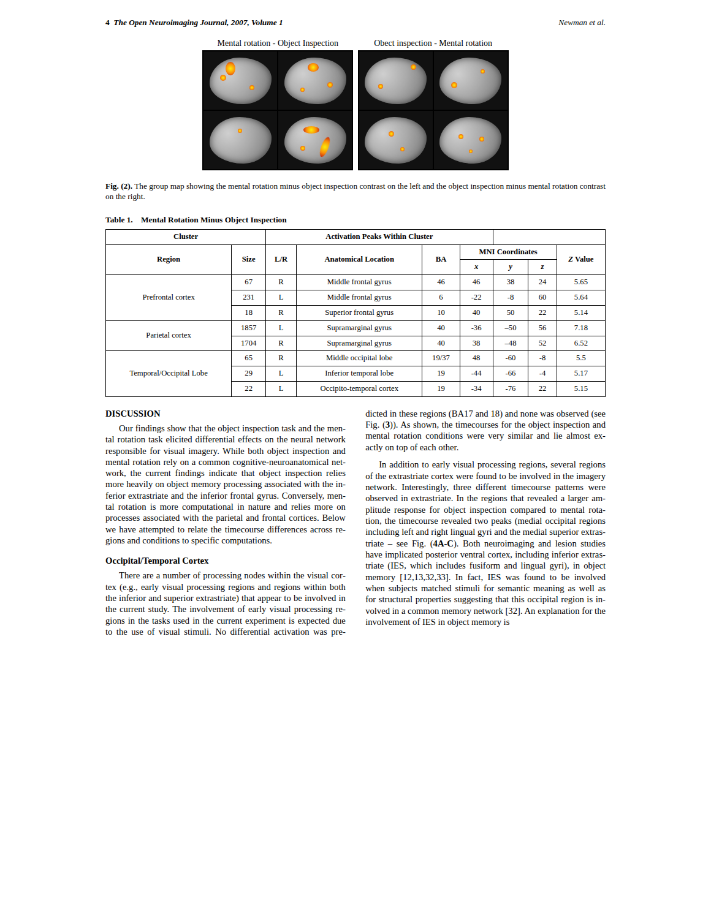4 The Open Neuroimaging Journal, 2007, Volume 1
Newman et al.
Mental rotation - Object Inspection
Obect inspection - Mental rotation
Fig. (2). The group map showing the mental rotation minus object inspection contrast on the left and the object inspection minus mental rotation contrast on the right.
Table 1. Mental Rotation Minus Object Inspection
| Cluster | Activation Peaks Within Cluster | |
| --- | --- | --- |
| Region | Size | L/R | Anatomical Location | BA | MNI Coordinates | Z Value |
| x | y | z |
| Prefrontal cortex | 67 | R | Middle frontal gyrus | 46 | 46 | 38 | 24 | 5.65 |
| 231 | L | Middle frontal gyrus | 6 | -22 | -8 | 60 | 5.64 |
| 18 | R | Superior frontal gyrus | 10 | 40 | 50 | 22 | 5.14 |
| Parietal cortex | 1857 | L | Supramarginal gyrus | 40 | -36 | –50 | 56 | 7.18 |
| 1704 | R | Supramarginal gyrus | 40 | 38 | –48 | 52 | 6.52 |
| Temporal/Occipital Lobe | 65 | R | Middle occipital lobe | 19/37 | 48 | -60 | -8 | 5.5 |
| 29 | L | Inferior temporal lobe | 19 | -44 | -66 | -4 | 5.17 |
| 22 | L | Occipito-temporal cortex | 19 | -34 | -76 | 22 | 5.15 |
DISCUSSION
Our findings show that the object inspection task and the mental rotation task elicited differential effects on the neural network responsible for visual imagery. While both object inspection and mental rotation rely on a common cognitive-neuroanatomical network, the current findings indicate that object inspection relies more heavily on object memory processing associated with the inferior extrastriate and the inferior frontal gyrus. Conversely, mental rotation is more computational in nature and relies more on processes associated with the parietal and frontal cortices. Below we have attempted to relate the timecourse differences across regions and conditions to specific computations.
Occipital/Temporal Cortex
There are a number of processing nodes within the visual cortex (e.g., early visual processing regions and regions within both the inferior and superior extrastriate) that appear to be involved in the current study. The involvement of early visual processing regions in the tasks used in the current experiment is expected due to the use of visual stimuli. No differential activation was predicted in these regions (BA17 and 18) and none was observed (see Fig. (3)). As shown, the timecourses for the object inspection and mental rotation conditions were very similar and lie almost exactly on top of each other.
In addition to early visual processing regions, several regions of the extrastriate cortex were found to be involved in the imagery network. Interestingly, three different timecourse patterns were observed in extrastriate. In the regions that revealed a larger amplitude response for object inspection compared to mental rotation, the timecourse revealed two peaks (medial occipital regions including left and right lingual gyri and the medial superior extrastriate – see Fig. (4A-C). Both neuroimaging and lesion studies have implicated posterior ventral cortex, including inferior extrastriate (IES, which includes fusiform and lingual gyri), in object memory [12,13,32,33]. In fact, IES was found to be involved when subjects matched stimuli for semantic meaning as well as for structural properties suggesting that this occipital region is involved in a common memory network [32]. An explanation for the involvement of IES in object memory is